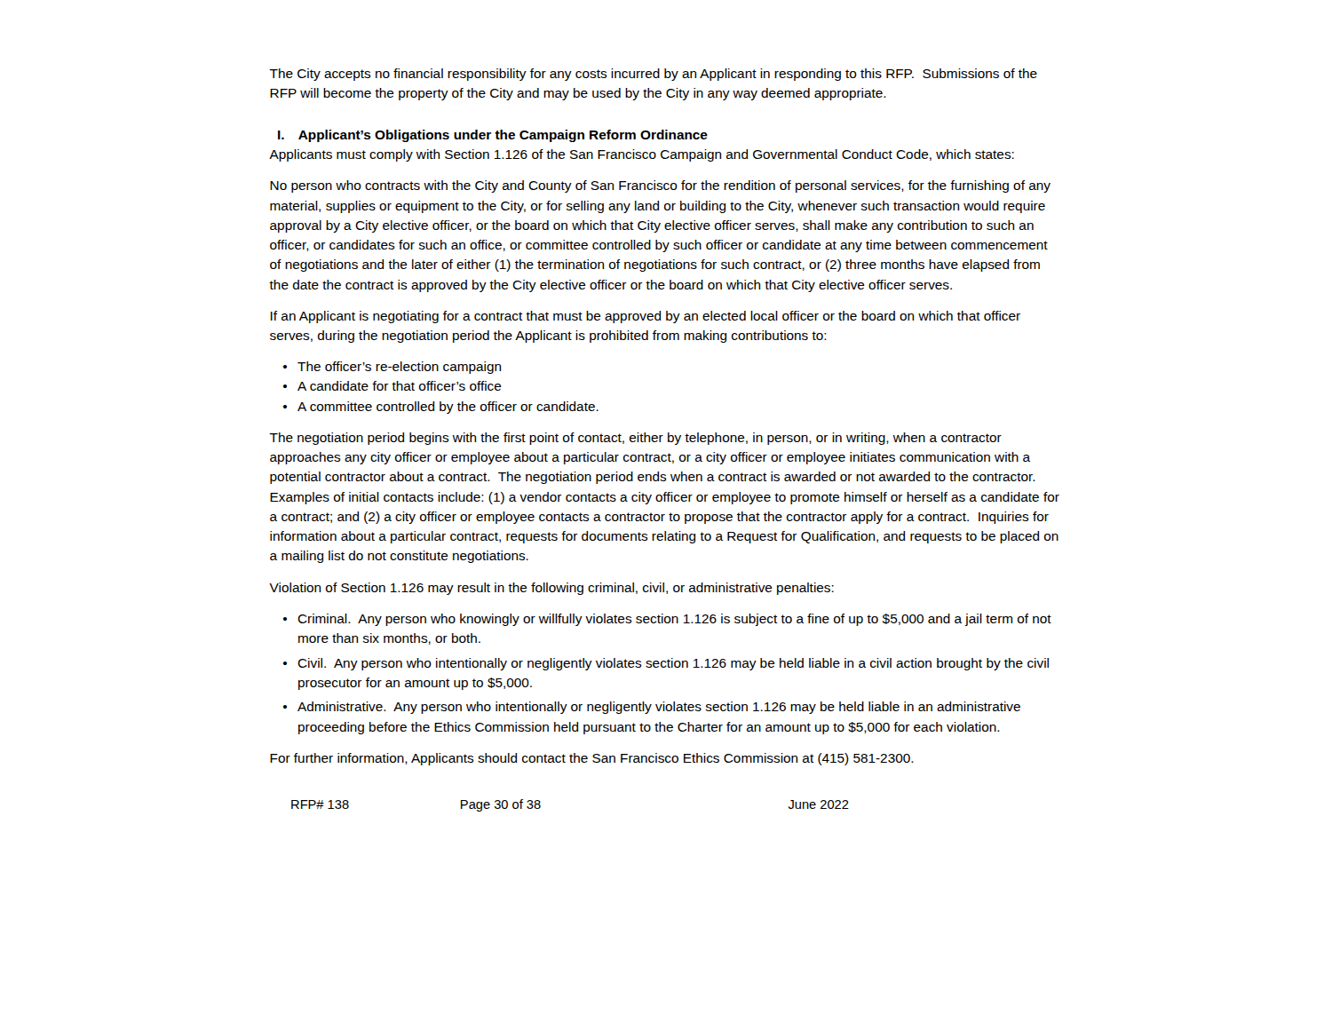The City accepts no financial responsibility for any costs incurred by an Applicant in responding to this RFP. Submissions of the RFP will become the property of the City and may be used by the City in any way deemed appropriate.
I.
Applicant’s Obligations under the Campaign Reform Ordinance
Applicants must comply with Section 1.126 of the San Francisco Campaign and Governmental Conduct Code, which states:
No person who contracts with the City and County of San Francisco for the rendition of personal services, for the furnishing of any material, supplies or equipment to the City, or for selling any land or building to the City, whenever such transaction would require approval by a City elective officer, or the board on which that City elective officer serves, shall make any contribution to such an officer, or candidates for such an office, or committee controlled by such officer or candidate at any time between commencement of negotiations and the later of either (1) the termination of negotiations for such contract, or (2) three months have elapsed from the date the contract is approved by the City elective officer or the board on which that City elective officer serves.
If an Applicant is negotiating for a contract that must be approved by an elected local officer or the board on which that officer serves, during the negotiation period the Applicant is prohibited from making contributions to:
The officer’s re-election campaign
A candidate for that officer’s office
A committee controlled by the officer or candidate.
The negotiation period begins with the first point of contact, either by telephone, in person, or in writing, when a contractor approaches any city officer or employee about a particular contract, or a city officer or employee initiates communication with a potential contractor about a contract. The negotiation period ends when a contract is awarded or not awarded to the contractor. Examples of initial contacts include: (1) a vendor contacts a city officer or employee to promote himself or herself as a candidate for a contract; and (2) a city officer or employee contacts a contractor to propose that the contractor apply for a contract. Inquiries for information about a particular contract, requests for documents relating to a Request for Qualification, and requests to be placed on a mailing list do not constitute negotiations.
Violation of Section 1.126 may result in the following criminal, civil, or administrative penalties:
Criminal. Any person who knowingly or willfully violates section 1.126 is subject to a fine of up to $5,000 and a jail term of not more than six months, or both.
Civil. Any person who intentionally or negligently violates section 1.126 may be held liable in a civil action brought by the civil prosecutor for an amount up to $5,000.
Administrative. Any person who intentionally or negligently violates section 1.126 may be held liable in an administrative proceeding before the Ethics Commission held pursuant to the Charter for an amount up to $5,000 for each violation.
For further information, Applicants should contact the San Francisco Ethics Commission at (415) 581-2300.
RFP# 138
Page 30 of 38
June 2022